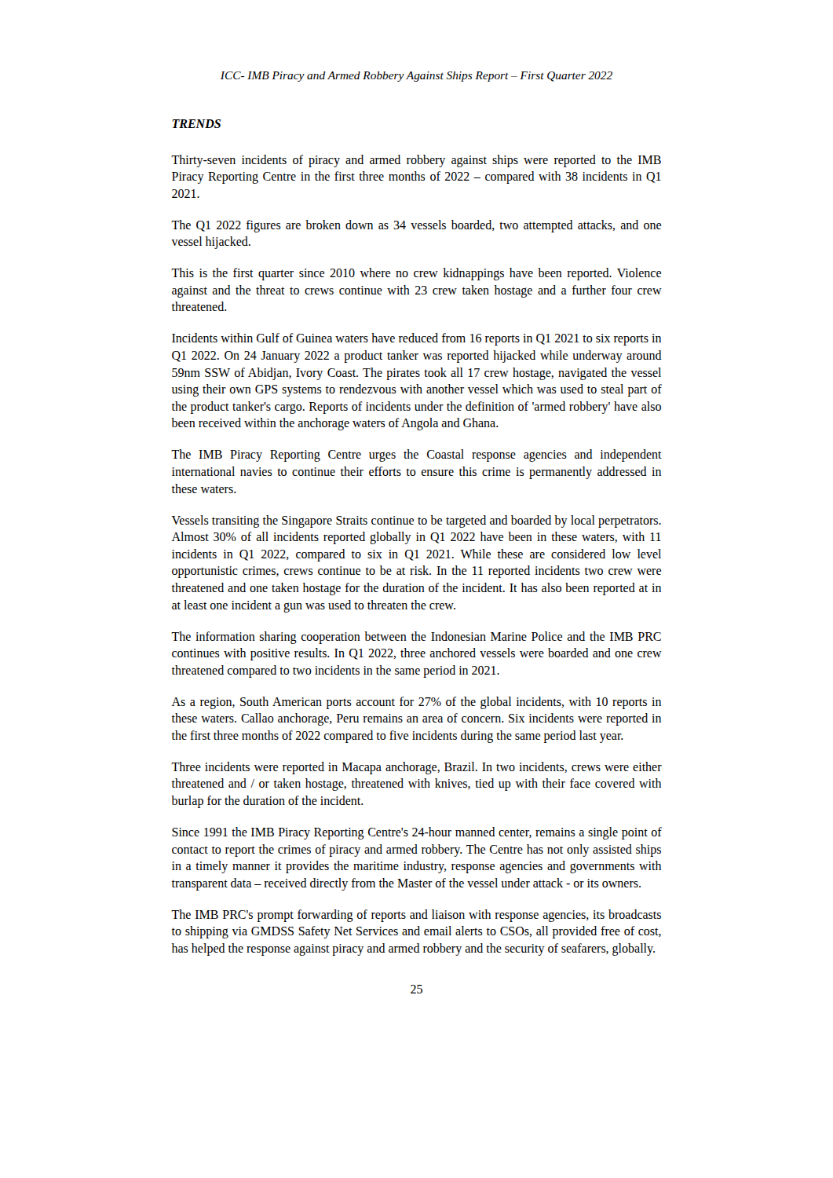ICC- IMB Piracy and Armed Robbery Against Ships Report – First Quarter 2022
TRENDS
Thirty-seven incidents of piracy and armed robbery against ships were reported to the IMB Piracy Reporting Centre in the first three months of 2022 – compared with 38 incidents in Q1 2021.
The Q1 2022 figures are broken down as 34 vessels boarded, two attempted attacks, and one vessel hijacked.
This is the first quarter since 2010 where no crew kidnappings have been reported. Violence against and the threat to crews continue with 23 crew taken hostage and a further four crew threatened.
Incidents within Gulf of Guinea waters have reduced from 16 reports in Q1 2021 to six reports in Q1 2022. On 24 January 2022 a product tanker was reported hijacked while underway around 59nm SSW of Abidjan, Ivory Coast. The pirates took all 17 crew hostage, navigated the vessel using their own GPS systems to rendezvous with another vessel which was used to steal part of the product tanker's cargo. Reports of incidents under the definition of 'armed robbery' have also been received within the anchorage waters of Angola and Ghana.
The IMB Piracy Reporting Centre urges the Coastal response agencies and independent international navies to continue their efforts to ensure this crime is permanently addressed in these waters.
Vessels transiting the Singapore Straits continue to be targeted and boarded by local perpetrators. Almost 30% of all incidents reported globally in Q1 2022 have been in these waters, with 11 incidents in Q1 2022, compared to six in Q1 2021. While these are considered low level opportunistic crimes, crews continue to be at risk. In the 11 reported incidents two crew were threatened and one taken hostage for the duration of the incident. It has also been reported at in at least one incident a gun was used to threaten the crew.
The information sharing cooperation between the Indonesian Marine Police and the IMB PRC continues with positive results. In Q1 2022, three anchored vessels were boarded and one crew threatened compared to two incidents in the same period in 2021.
As a region, South American ports account for 27% of the global incidents, with 10 reports in these waters. Callao anchorage, Peru remains an area of concern. Six incidents were reported in the first three months of 2022 compared to five incidents during the same period last year.
Three incidents were reported in Macapa anchorage, Brazil. In two incidents, crews were either threatened and / or taken hostage, threatened with knives, tied up with their face covered with burlap for the duration of the incident.
Since 1991 the IMB Piracy Reporting Centre's 24-hour manned center, remains a single point of contact to report the crimes of piracy and armed robbery. The Centre has not only assisted ships in a timely manner it provides the maritime industry, response agencies and governments with transparent data – received directly from the Master of the vessel under attack - or its owners.
The IMB PRC's prompt forwarding of reports and liaison with response agencies, its broadcasts to shipping via GMDSS Safety Net Services and email alerts to CSOs, all provided free of cost, has helped the response against piracy and armed robbery and the security of seafarers, globally.
25